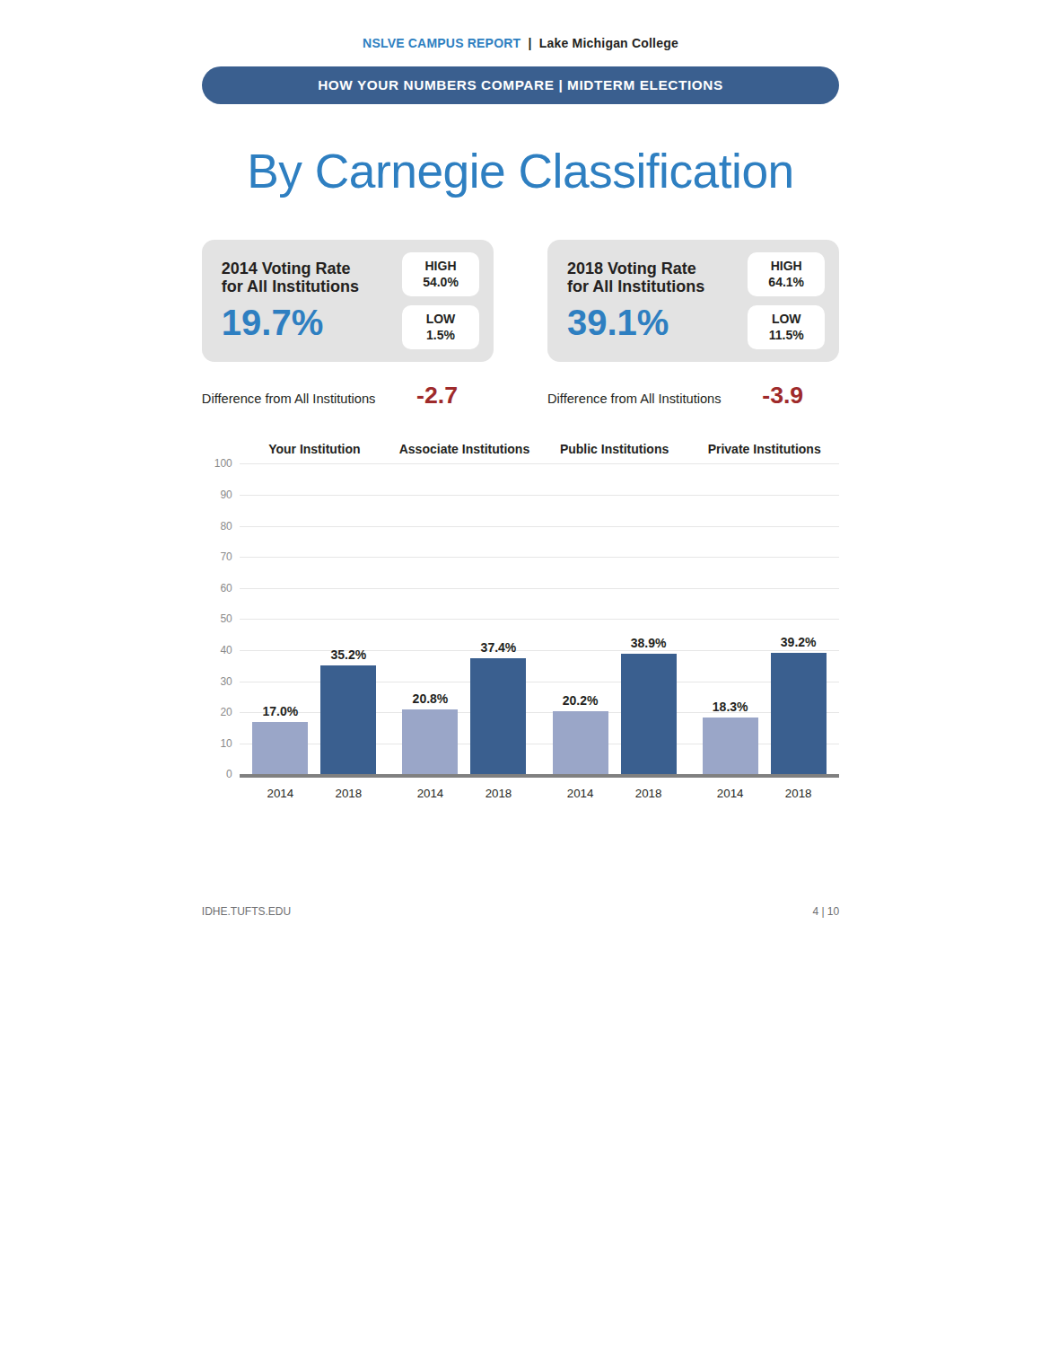NSLVE CAMPUS REPORT | Lake Michigan College
HOW YOUR NUMBERS COMPARE | MIDTERM ELECTIONS
By Carnegie Classification
2014 Voting Rate
for All Institutions
19.7%
HIGH
54.0%
LOW
1.5%
2018 Voting Rate
for All Institutions
39.1%
HIGH
64.1%
LOW
11.5%
Difference from All Institutions -2.7
Difference from All Institutions -3.9
Your Institution
Associate Institutions
Public Institutions
Private Institutions
100
90
80
70
60
50
40
30
20
10
0
17.0%
35.2%
20.8%
37.4%
20.2%
38.9%
18.3%
39.2%
20142018
20142018
20142018
20142018
IDHE.TUFTS.EDU
4 | 10